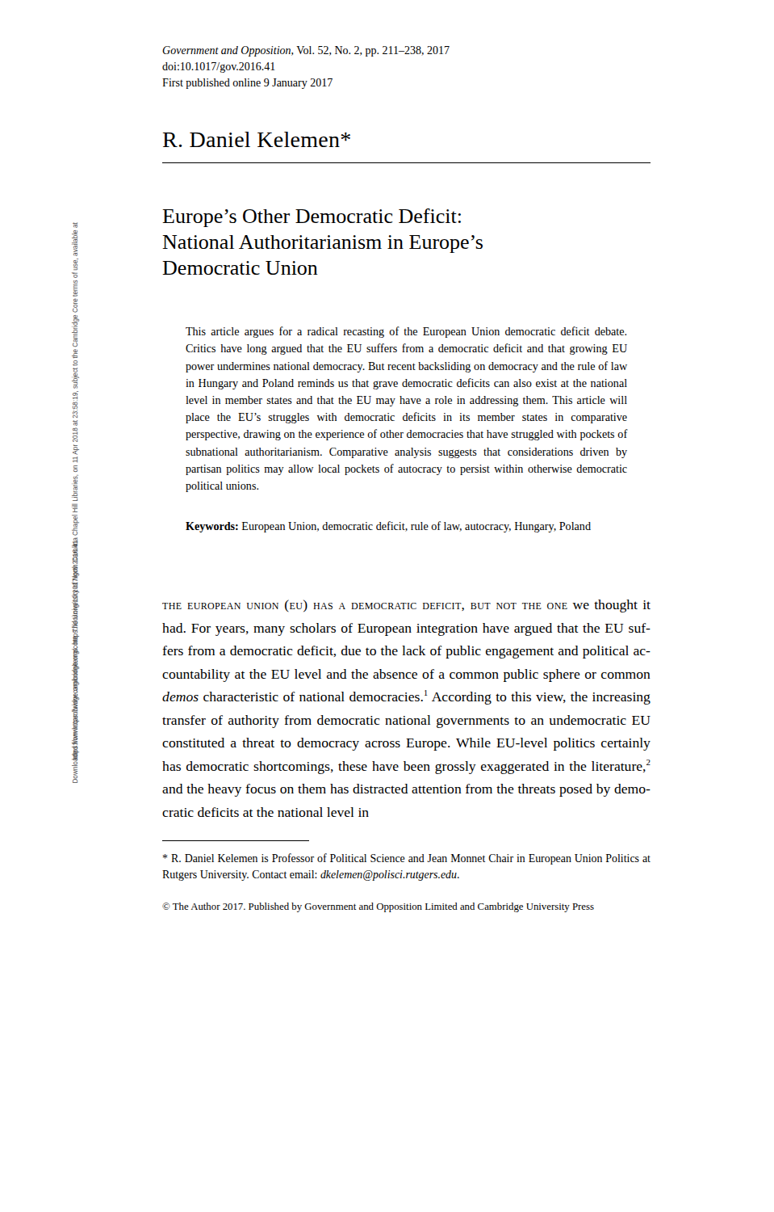Downloaded from https://www.cambridge.org/core. The University of North Carolina Chapel Hill Libraries, on 11 Apr 2018 at 23:58:19, subject to the Cambridge Core terms of use, available at https://www.cambridge.org/core/terms. https://doi.org/10.1017/gov.2016.41
Government and Opposition, Vol. 52, No. 2, pp. 211–238, 2017
doi:10.1017/gov.2016.41
First published online 9 January 2017
R. Daniel Kelemen*
Europe’s Other Democratic Deficit:
National Authoritarianism in Europe’s
Democratic Union
This article argues for a radical recasting of the European Union democratic deficit debate. Critics have long argued that the EU suffers from a democratic deficit and that growing EU power undermines national democracy. But recent backsliding on democracy and the rule of law in Hungary and Poland reminds us that grave democratic deficits can also exist at the national level in member states and that the EU may have a role in addressing them. This article will place the EU’s struggles with democratic deficits in its member states in comparative perspective, drawing on the experience of other democracies that have struggled with pockets of subnational authoritarianism. Comparative analysis suggests that considerations driven by partisan politics may allow local pockets of autocracy to persist within otherwise democratic political unions.
Keywords: European Union, democratic deficit, rule of law, autocracy, Hungary, Poland
the european union (eu) has a democratic deficit, but not the one we thought it had. For years, many scholars of European integration have argued that the EU suffers from a democratic deficit, due to the lack of public engagement and political accountability at the EU level and the absence of a common public sphere or common demos characteristic of national democracies.1 According to this view, the increasing transfer of authority from democratic national governments to an undemocratic EU constituted a threat to democracy across Europe. While EU-level politics certainly has democratic shortcomings, these have been grossly exaggerated in the literature,2 and the heavy focus on them has distracted attention from the threats posed by democratic deficits at the national level in
* R. Daniel Kelemen is Professor of Political Science and Jean Monnet Chair in European Union Politics at Rutgers University. Contact email: dkelemen@polisci.rutgers.edu.
© The Author 2017. Published by Government and Opposition Limited and Cambridge University Press